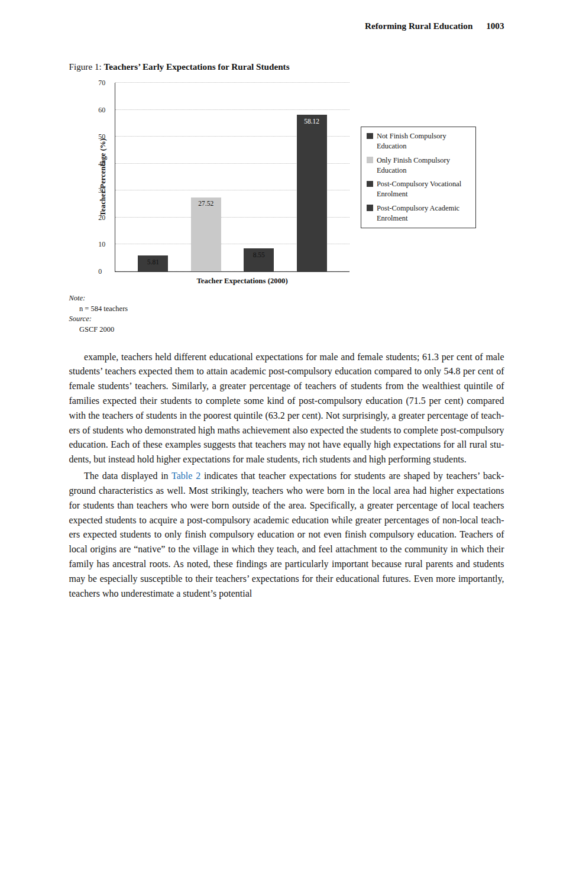Reforming Rural Education 1003
Figure 1: Teachers’ Early Expectations for Rural Students
Teacher Percentage (%)
0
10
20
30
40
50
60
70
5.81
27.52
8.55
58.12
Not Finish Compulsory Education
Only Finish Compulsory Education
Post-Compulsory Vocational Enrolment
Post-Compulsory Academic Enrolment
Teacher Expectations (2000)
Note:
n = 584 teachers
Source:
GSCF 2000
example, teachers held different educational expectations for male and female students; 61.3 per cent of male students’ teachers expected them to attain academic post-compulsory education compared to only 54.8 per cent of female students’ teachers. Similarly, a greater percentage of teachers of students from the wealthiest quintile of families expected their students to complete some kind of post-compulsory education (71.5 per cent) compared with the teachers of students in the poorest quintile (63.2 per cent). Not surprisingly, a greater percentage of teachers of students who demonstrated high maths achievement also expected the students to complete post-compulsory education. Each of these examples suggests that teachers may not have equally high expectations for all rural students, but instead hold higher expectations for male students, rich students and high performing students.
The data displayed in Table 2 indicates that teacher expectations for students are shaped by teachers’ background characteristics as well. Most strikingly, teachers who were born in the local area had higher expectations for students than teachers who were born outside of the area. Specifically, a greater percentage of local teachers expected students to acquire a post-compulsory academic education while greater percentages of non-local teachers expected students to only finish compulsory education or not even finish compulsory education. Teachers of local origins are “native” to the village in which they teach, and feel attachment to the community in which their family has ancestral roots. As noted, these findings are particularly important because rural parents and students may be especially susceptible to their teachers’ expectations for their educational futures. Even more importantly, teachers who underestimate a student’s potential